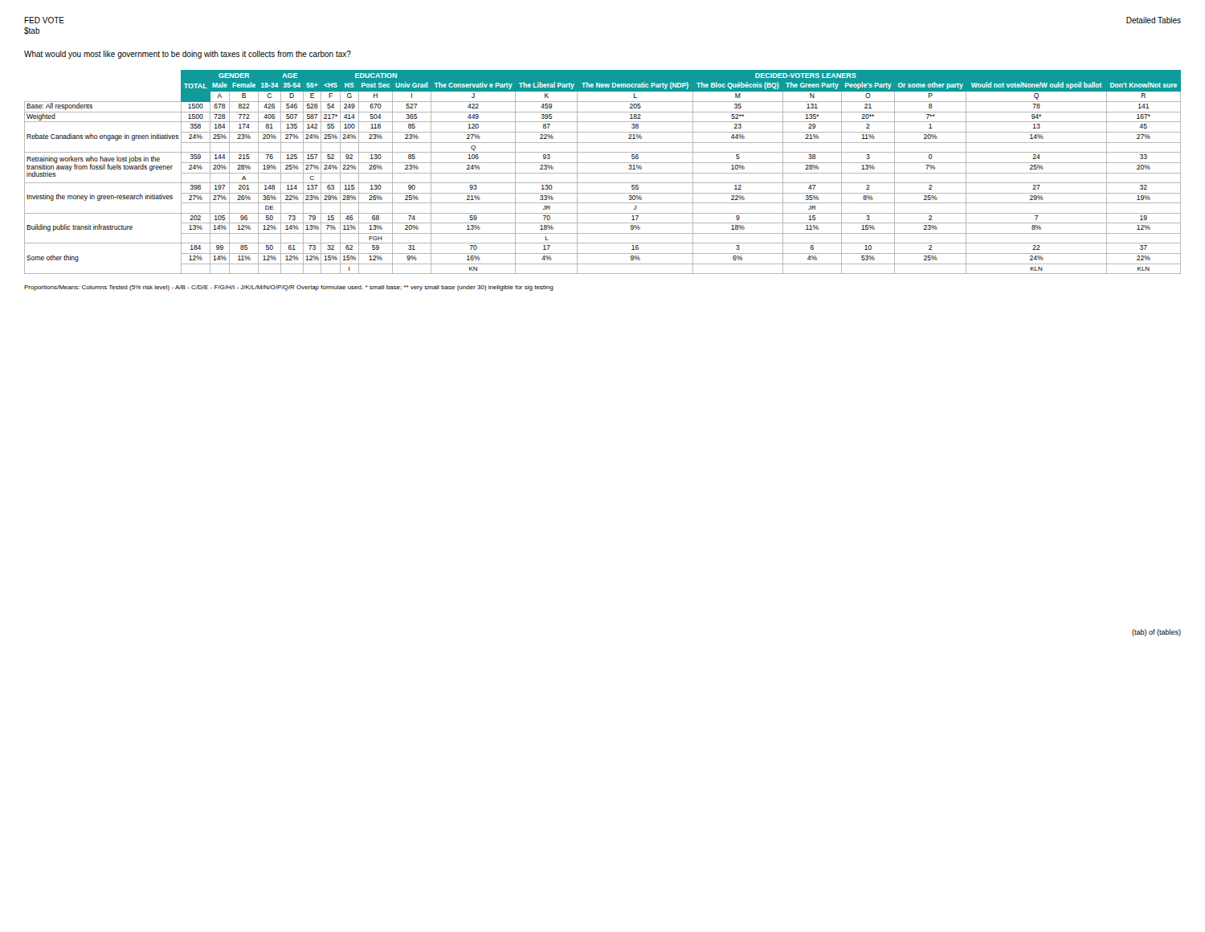FED VOTE
Detailed Tables
$tab
What would you most like government to be doing with taxes it collects from the carbon tax?
| | TOTAL | GENDER | AGE | EDUCATION | DECIDED-VOTERS LEANERS |
| --- | --- | --- | --- | --- | --- |
| Male | Female | 18-34 | 35-54 | 55+ | <HS | HS | Post Sec | Univ Grad | The Conservativ e Party | The Liberal Party | The New Democratic Party (NDP) | The Bloc Québécois (BQ) | The Green Party | People's Party | Or some other party | Would not vote/None/W ould spoil ballot | Don't Know/Not sure |
| A | B | C | D | E | F | G | H | I | J | K | L | M | N | O | P | Q | R |
| Base: All respondents | 1500 | 678 | 822 | 426 | 546 | 528 | 54 | 249 | 670 | 527 | 422 | 459 | 205 | 35 | 131 | 21 | 8 | 78 | 141 |
| Weighted | 1500 | 728 | 772 | 406 | 507 | 587 | 217* | 414 | 504 | 365 | 449 | 395 | 182 | 52** | 135* | 20** | 7** | 94* | 167* |
| Rebate Canadians who engage in green initiatives | 358 | 184 | 174 | 81 | 135 | 142 | 55 | 100 | 118 | 85 | 120 | 87 | 38 | 23 | 29 | 2 | 1 | 13 | 45 |
| 24% | 25% | 23% | 20% | 27% | 24% | 25% | 24% | 23% | 23% | 27% | 22% | 21% | 44% | 21% | 11% | 20% | 14% | 27% |
| | | | | | | | | | | Q | | | | | | | | |
| Retraining workers who have lost jobs in the transition away from fossil fuels towards greener industries | 359 | 144 | 215 | 76 | 125 | 157 | 52 | 92 | 130 | 85 | 106 | 93 | 56 | 5 | 38 | 3 | 0 | 24 | 33 |
| 24% | 20% | 28% | 19% | 25% | 27% | 24% | 22% | 26% | 23% | 24% | 23% | 31% | 10% | 28% | 13% | 7% | 25% | 20% |
| | | A | | | C | | | | | | | | | | | | | |
| Investing the money in green-research initiatives | 398 | 197 | 201 | 148 | 114 | 137 | 63 | 115 | 130 | 90 | 93 | 130 | 55 | 12 | 47 | 2 | 2 | 27 | 32 |
| 27% | 27% | 26% | 36% | 22% | 23% | 29% | 28% | 26% | 25% | 21% | 33% | 30% | 22% | 35% | 8% | 25% | 29% | 19% |
| | | | DE | | | | | | | | JR | J | | JR | | | | |
| Building public transit infrastructure | 202 | 105 | 96 | 50 | 73 | 79 | 15 | 46 | 68 | 74 | 59 | 70 | 17 | 9 | 15 | 3 | 2 | 7 | 19 |
| 13% | 14% | 12% | 12% | 14% | 13% | 7% | 11% | 13% | 20% | 13% | 18% | 9% | 18% | 11% | 15% | 23% | 8% | 12% |
| | | | | | | | | FGH | | | L | | | | | | | |
| Some other thing | 184 | 99 | 85 | 50 | 61 | 73 | 32 | 62 | 59 | 31 | 70 | 17 | 16 | 3 | 6 | 10 | 2 | 22 | 37 |
| 12% | 14% | 11% | 12% | 12% | 12% | 15% | 15% | 12% | 9% | 16% | 4% | 9% | 6% | 4% | 53% | 25% | 24% | 22% |
| | | | | | | | I | | | KN | | | | | | | KLN | KLN |
Proportions/Means: Columns Tested (5% risk level) - A/B - C/D/E - F/G/H/I - J/K/L/M/N/O/P/Q/R Overlap formulae used. * small base; ** very small base (under 30) ineligible for sig testing
(tab) of (tables)